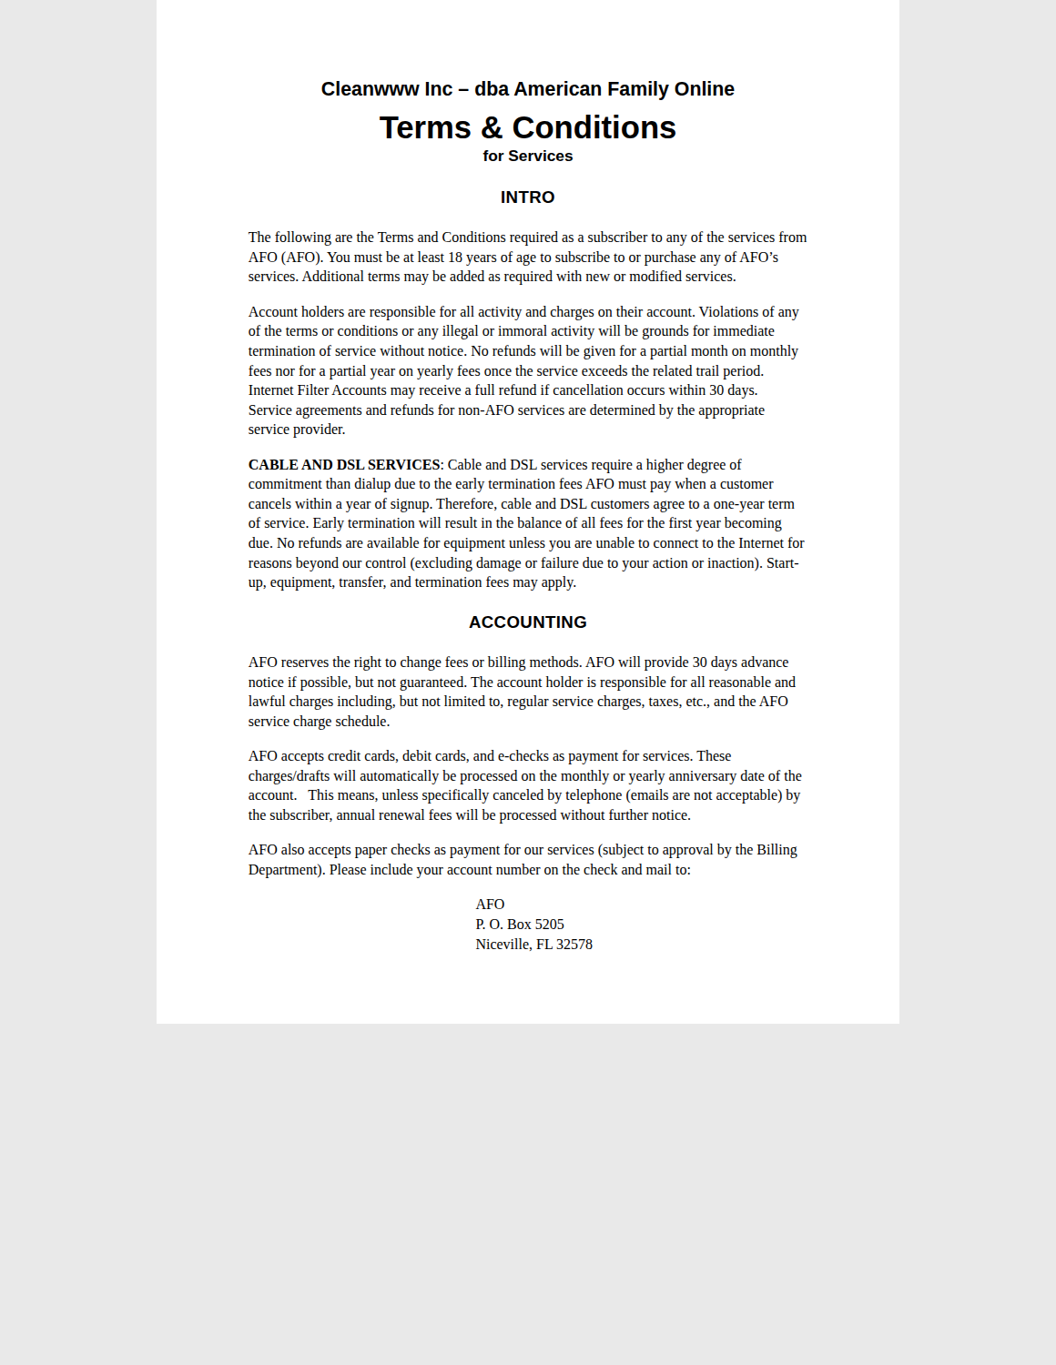Cleanwww Inc – dba American Family Online
Terms & Conditions
for Services
INTRO
The following are the Terms and Conditions required as a subscriber to any of the services from AFO (AFO). You must be at least 18 years of age to subscribe to or purchase any of AFO’s services. Additional terms may be added as required with new or modified services.
Account holders are responsible for all activity and charges on their account. Violations of any of the terms or conditions or any illegal or immoral activity will be grounds for immediate termination of service without notice. No refunds will be given for a partial month on monthly fees nor for a partial year on yearly fees once the service exceeds the related trail period. Internet Filter Accounts may receive a full refund if cancellation occurs within 30 days. Service agreements and refunds for non-AFO services are determined by the appropriate service provider.
CABLE AND DSL SERVICES: Cable and DSL services require a higher degree of commitment than dialup due to the early termination fees AFO must pay when a customer cancels within a year of signup. Therefore, cable and DSL customers agree to a one-year term of service. Early termination will result in the balance of all fees for the first year becoming due. No refunds are available for equipment unless you are unable to connect to the Internet for reasons beyond our control (excluding damage or failure due to your action or inaction). Start-up, equipment, transfer, and termination fees may apply.
ACCOUNTING
AFO reserves the right to change fees or billing methods. AFO will provide 30 days advance notice if possible, but not guaranteed. The account holder is responsible for all reasonable and lawful charges including, but not limited to, regular service charges, taxes, etc., and the AFO service charge schedule.
AFO accepts credit cards, debit cards, and e-checks as payment for services. These charges/drafts will automatically be processed on the monthly or yearly anniversary date of the account. This means, unless specifically canceled by telephone (emails are not acceptable) by the subscriber, annual renewal fees will be processed without further notice.
AFO also accepts paper checks as payment for our services (subject to approval by the Billing Department). Please include your account number on the check and mail to:
AFO
P. O. Box 5205
Niceville, FL 32578